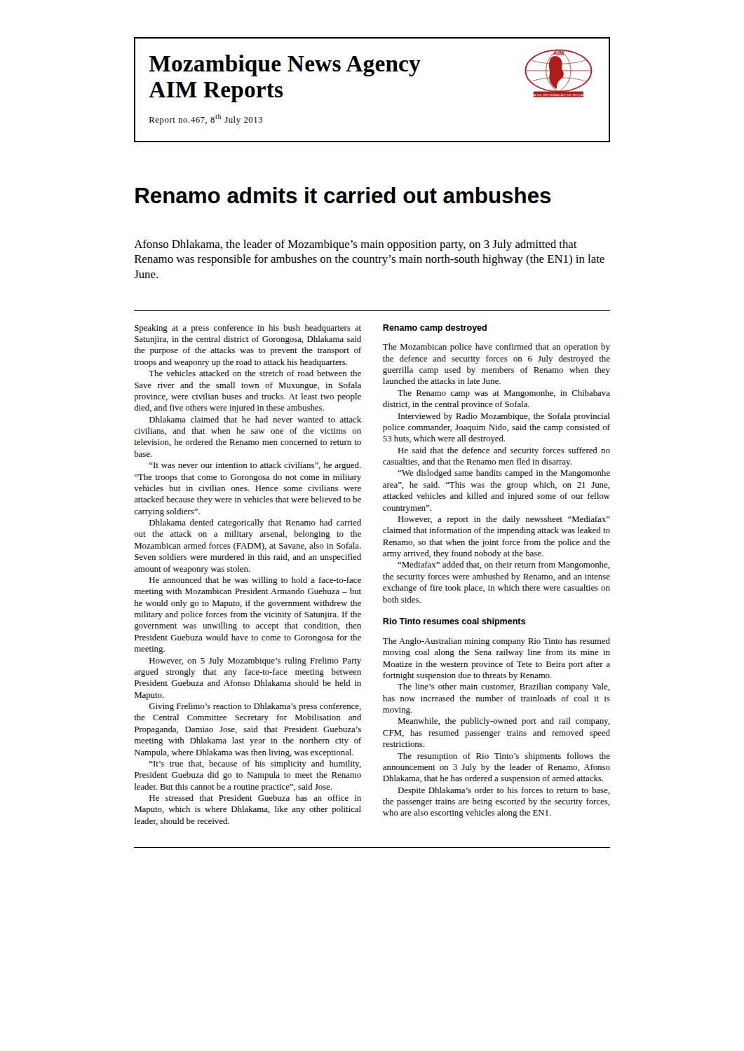AIM AGÊNCIA DE INFORMAÇÃO DE MOÇAMBIQUE
Mozambique News Agency
AIM Reports
Report no.467, 8th July 2013
Renamo admits it carried out ambushes
Afonso Dhlakama, the leader of Mozambique’s main opposition party, on 3 July admitted that Renamo was responsible for ambushes on the country’s main north-south highway (the EN1) in late June.
Speaking at a press conference in his bush headquarters at Satunjira, in the central district of Gorongosa, Dhlakama said the purpose of the attacks was to prevent the transport of troops and weaponry up the road to attack his headquarters.
The vehicles attacked on the stretch of road between the Save river and the small town of Muxungue, in Sofala province, were civilian buses and trucks. At least two people died, and five others were injured in these ambushes.
Dhlakama claimed that he had never wanted to attack civilians, and that when he saw one of the victims on television, he ordered the Renamo men concerned to return to base.
“It was never our intention to attack civilians”, he argued. “The troops that come to Gorongosa do not come in military vehicles but in civilian ones. Hence some civilians were attacked because they were in vehicles that were believed to be carrying soldiers”.
Dhlakama denied categorically that Renamo had carried out the attack on a military arsenal, belonging to the Mozambican armed forces (FADM), at Savane, also in Sofala. Seven soldiers were murdered in this raid, and an unspecified amount of weaponry was stolen.
He announced that he was willing to hold a face-to-face meeting with Mozambican President Armando Guebuza – but he would only go to Maputo, if the government withdrew the military and police forces from the vicinity of Satunjira. If the government was unwilling to accept that condition, then President Guebuza would have to come to Gorongosa for the meeting.
However, on 5 July Mozambique’s ruling Frelimo Party argued strongly that any face-to-face meeting between President Guebuza and Afonso Dhlakama should be held in Maputo.
Giving Frelimo’s reaction to Dhlakama’s press conference, the Central Committee Secretary for Mobilisation and Propaganda, Damiao Jose, said that President Guebuza’s meeting with Dhlakama last year in the northern city of Nampula, where Dhlakama was then living, was exceptional.
“It’s true that, because of his simplicity and humility, President Guebuza did go to Nampula to meet the Renamo leader. But this cannot be a routine practice”, said Jose.
He stressed that President Guebuza has an office in Maputo, which is where Dhlakama, like any other political leader, should be received.
Renamo camp destroyed
The Mozambican police have confirmed that an operation by the defence and security forces on 6 July destroyed the guerrilla camp used by members of Renamo when they launched the attacks in late June.
The Renamo camp was at Mangomonhe, in Chibabava district, in the central province of Sofala.
Interviewed by Radio Mozambique, the Sofala provincial police commander, Joaquim Nido, said the camp consisted of 53 huts, which were all destroyed.
He said that the defence and security forces suffered no casualties, and that the Renamo men fled in disarray.
“We dislodged same bandits camped in the Mangomonhe area”, he said. “This was the group which, on 21 June, attacked vehicles and killed and injured some of our fellow countrymen”.
However, a report in the daily newssheet “Mediafax” claimed that information of the impending attack was leaked to Renamo, so that when the joint force from the police and the army arrived, they found nobody at the base.
“Mediafax” added that, on their return from Mangomonhe, the security forces were ambushed by Renamo, and an intense exchange of fire took place, in which there were casualties on both sides.
Rio Tinto resumes coal shipments
The Anglo-Australian mining company Rio Tinto has resumed moving coal along the Sena railway line from its mine in Moatize in the western province of Tete to Beira port after a fortnight suspension due to threats by Renamo.
The line’s other main customer, Brazilian company Vale, has now increased the number of trainloads of coal it is moving.
Meanwhile, the publicly-owned port and rail company, CFM, has resumed passenger trains and removed speed restrictions.
The resumption of Rio Tinto’s shipments follows the announcement on 3 July by the leader of Renamo, Afonso Dhlakama, that he has ordered a suspension of armed attacks.
Despite Dhlakama’s order to his forces to return to base, the passenger trains are being escorted by the security forces, who are also escorting vehicles along the EN1.